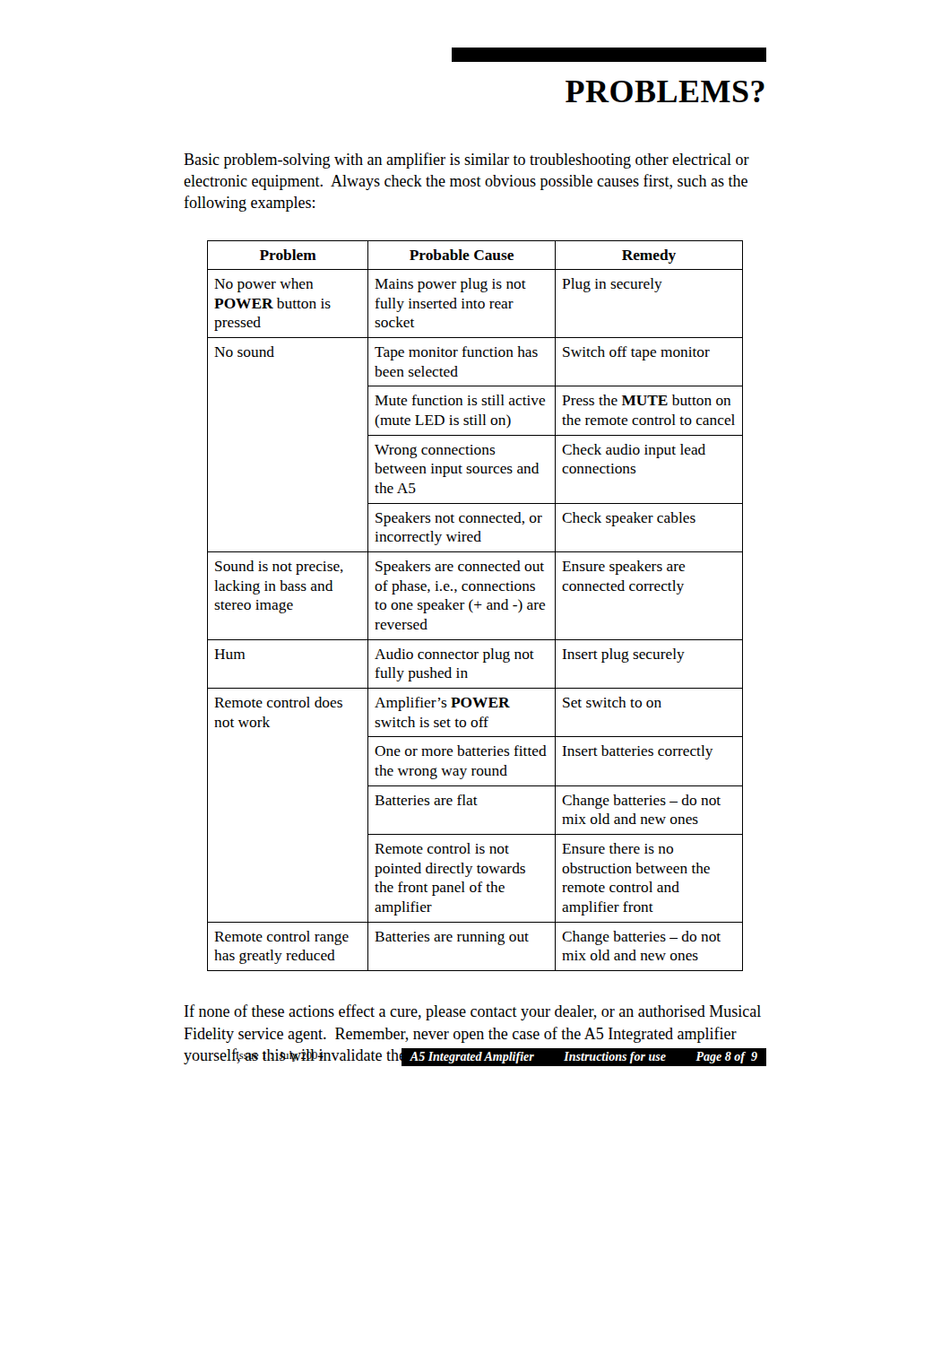PROBLEMS?
Basic problem-solving with an amplifier is similar to troubleshooting other electrical or electronic equipment. Always check the most obvious possible causes first, such as the following examples:
| Problem | Probable Cause | Remedy |
| --- | --- | --- |
| No power when POWER button is pressed | Mains power plug is not fully inserted into rear socket | Plug in securely |
| No sound | Tape monitor function has been selected | Switch off tape monitor |
| Mute function is still active (mute LED is still on) | Press the MUTE button on the remote control to cancel |
| Wrong connections between input sources and the A5 | Check audio input lead connections |
| Speakers not connected, or incorrectly wired | Check speaker cables |
| Sound is not precise, lacking in bass and stereo image | Speakers are connected out of phase, i.e., connections to one speaker (+ and -) are reversed | Ensure speakers are connected correctly |
| Hum | Audio connector plug not fully pushed in | Insert plug securely |
| Remote control does not work | Amplifier’s POWER switch is set to off | Set switch to on |
| One or more batteries fitted the wrong way round | Insert batteries correctly |
| Batteries are flat | Change batteries – do not mix old and new ones |
| Remote control is not pointed directly towards the front panel of the amplifier | Ensure there is no obstruction between the remote control and amplifier front |
| Remote control range has greatly reduced | Batteries are running out | Change batteries – do not mix old and new ones |
If none of these actions effect a cure, please contact your dealer, or an authorised Musical Fidelity service agent. Remember, never open the case of the A5 Integrated amplifier yourself, as this will invalidate the guarantee.
Issue 1 : July 2004 A5 Integrated Amplifier Instructions for use Page 8 of 9